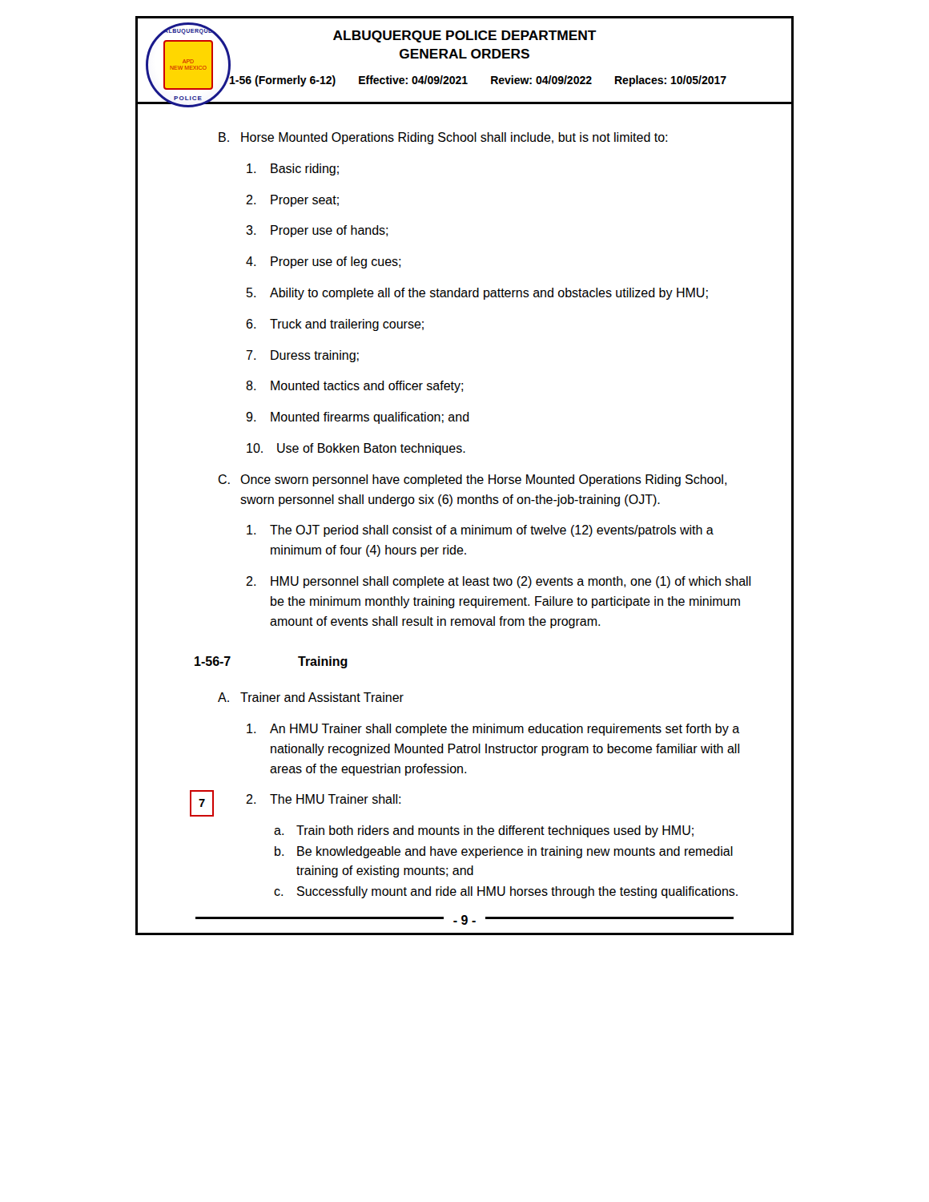ALBUQUERQUE
APD
NEW MEXICO
POLICE
ALBUQUERQUE POLICE DEPARTMENT
GENERAL ORDERS
SOP 1-56 (Formerly 6-12) Effective: 04/09/2021 Review: 04/09/2022 Replaces: 10/05/2017
B. Horse Mounted Operations Riding School shall include, but is not limited to:
1. Basic riding;
2. Proper seat;
3. Proper use of hands;
4. Proper use of leg cues;
5. Ability to complete all of the standard patterns and obstacles utilized by HMU;
6. Truck and trailering course;
7. Duress training;
8. Mounted tactics and officer safety;
9. Mounted firearms qualification; and
10. Use of Bokken Baton techniques.
C. Once sworn personnel have completed the Horse Mounted Operations Riding School, sworn personnel shall undergo six (6) months of on-the-job-training (OJT).
1. The OJT period shall consist of a minimum of twelve (12) events/patrols with a minimum of four (4) hours per ride.
2. HMU personnel shall complete at least two (2) events a month, one (1) of which shall be the minimum monthly training requirement. Failure to participate in the minimum amount of events shall result in removal from the program.
1-56-7 Training
A. Trainer and Assistant Trainer
1. An HMU Trainer shall complete the minimum education requirements set forth by a nationally recognized Mounted Patrol Instructor program to become familiar with all areas of the equestrian profession.
7 2. The HMU Trainer shall:
a. Train both riders and mounts in the different techniques used by HMU;
b. Be knowledgeable and have experience in training new mounts and remedial training of existing mounts; and
c. Successfully mount and ride all HMU horses through the testing qualifications.
- 9 -